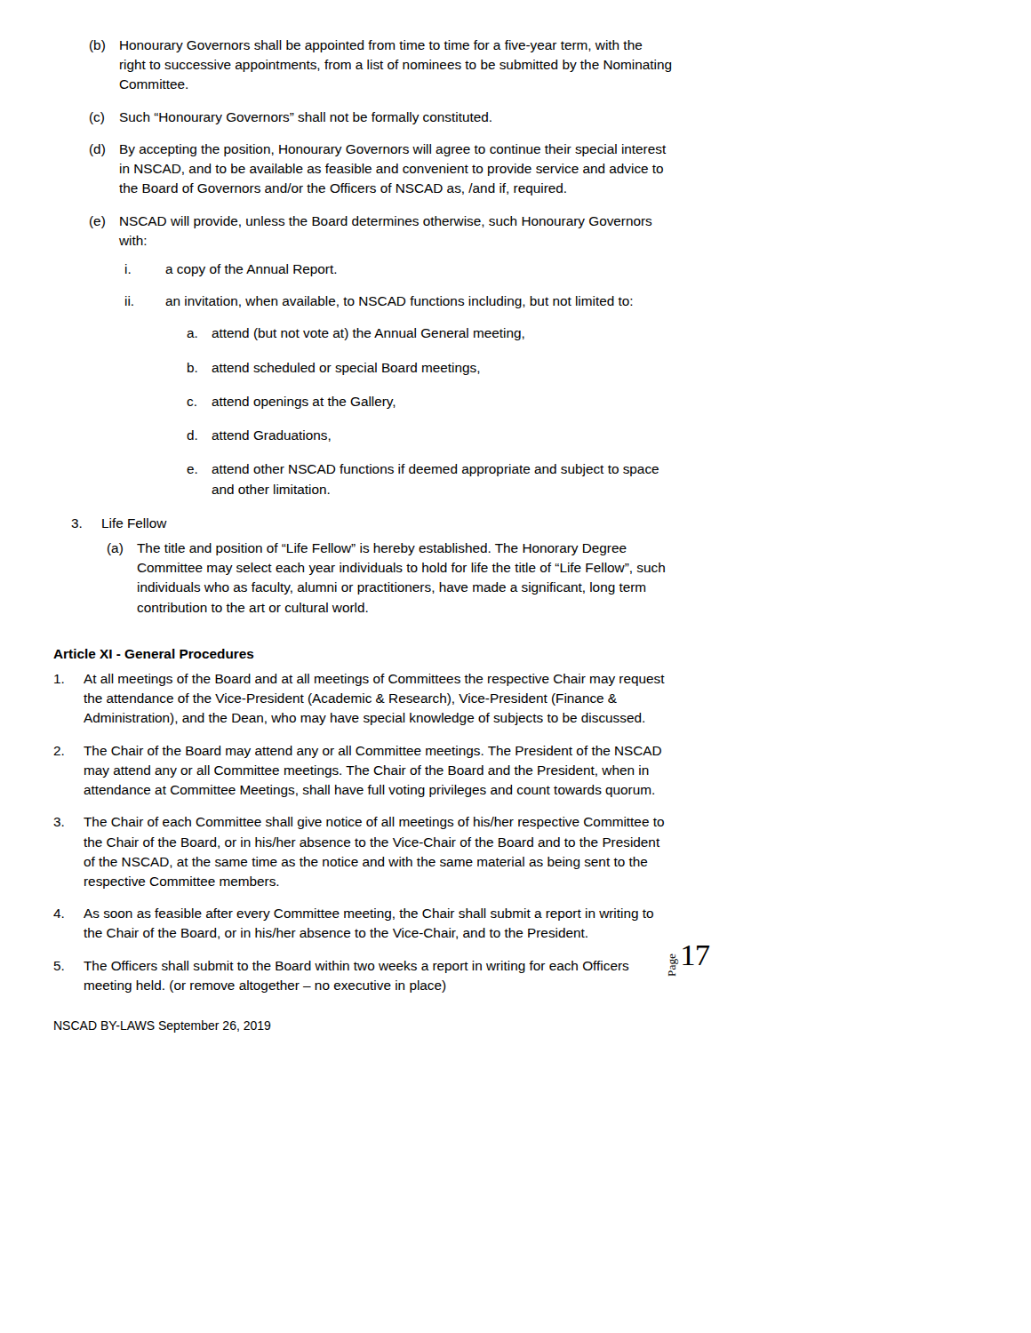(b)
Honourary Governors shall be appointed from time to time for a five-year term, with the right to successive appointments, from a list of nominees to be submitted by the Nominating Committee.
(c)
Such “Honourary Governors” shall not be formally constituted.
(d)
By accepting the position, Honourary Governors will agree to continue their special interest in NSCAD, and to be available as feasible and convenient to provide service and advice to the Board of Governors and/or the Officers of NSCAD as, /and if, required.
(e)
NSCAD will provide, unless the Board determines otherwise, such Honourary Governors with:
i.
a copy of the Annual Report.
ii.
an invitation, when available, to NSCAD functions including, but not limited to:
a.
attend (but not vote at) the Annual General meeting,
b.
attend scheduled or special Board meetings,
c.
attend openings at the Gallery,
d.
attend Graduations,
e.
attend other NSCAD functions if deemed appropriate and subject to space and other limitation.
3.
Life Fellow
(a)
The title and position of “Life Fellow” is hereby established. The Honorary Degree Committee may select each year individuals to hold for life the title of “Life Fellow”, such individuals who as faculty, alumni or practitioners, have made a significant, long term contribution to the art or cultural world.
Article XI - General Procedures
1.
At all meetings of the Board and at all meetings of Committees the respective Chair may request the attendance of the Vice-President (Academic & Research), Vice-President (Finance & Administration), and the Dean, who may have special knowledge of subjects to be discussed.
2.
The Chair of the Board may attend any or all Committee meetings. The President of the NSCAD may attend any or all Committee meetings. The Chair of the Board and the President, when in attendance at Committee Meetings, shall have full voting privileges and count towards quorum.
3.
The Chair of each Committee shall give notice of all meetings of his/her respective Committee to the Chair of the Board, or in his/her absence to the Vice-Chair of the Board and to the President of the NSCAD, at the same time as the notice and with the same material as being sent to the respective Committee members.
4.
As soon as feasible after every Committee meeting, the Chair shall submit a report in writing to the Chair of the Board, or in his/her absence to the Vice-Chair, and to the President.
5.
The Officers shall submit to the Board within two weeks a report in writing for each Officers meeting held. (or remove altogether – no executive in place)
Page17
NSCAD BY-LAWS September 26, 2019